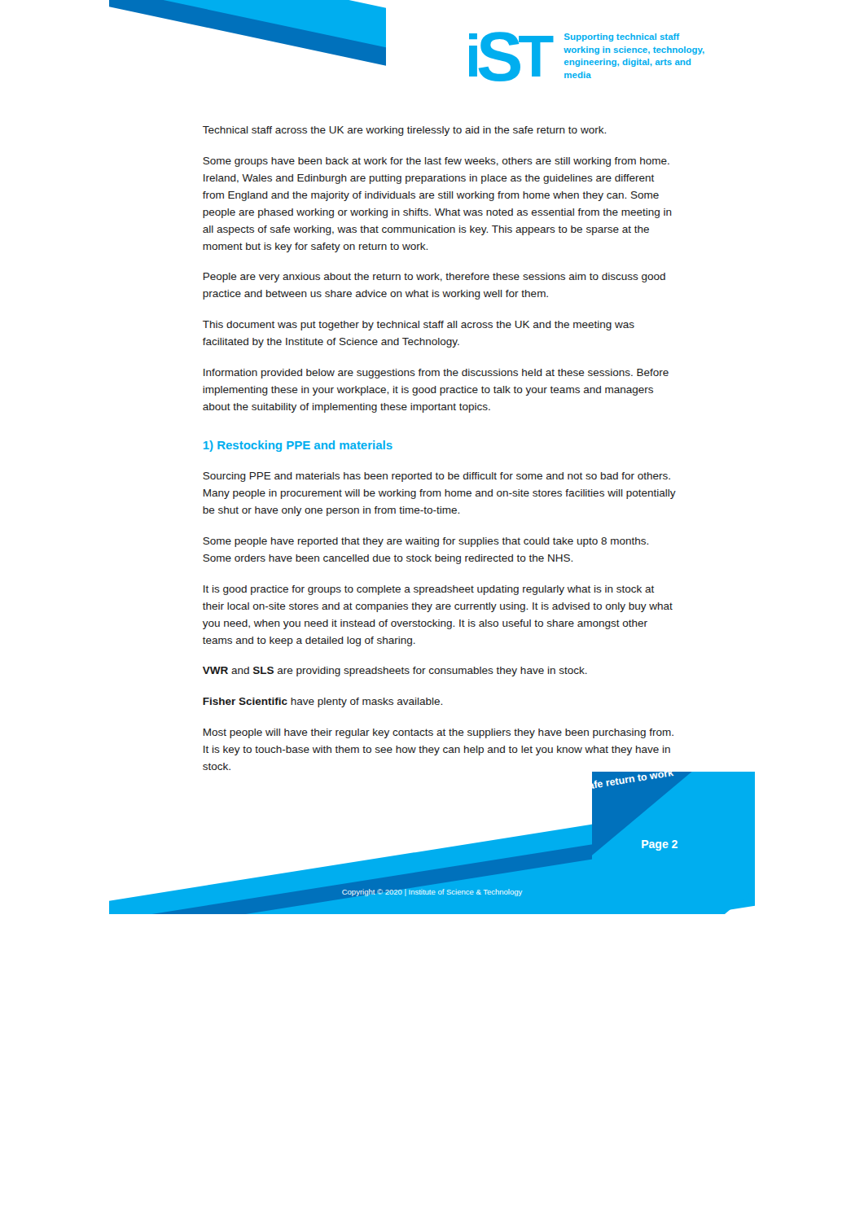iST
Supporting technical staff working in science, technology, engineering, digital, arts and media
Technical staff across the UK are working tirelessly to aid in the safe return to work.
Some groups have been back at work for the last few weeks, others are still working from home. Ireland, Wales and Edinburgh are putting preparations in place as the guidelines are different from England and the majority of individuals are still working from home when they can. Some people are phased working or working in shifts. What was noted as essential from the meeting in all aspects of safe working, was that communication is key. This appears to be sparse at the moment but is key for safety on return to work.
People are very anxious about the return to work, therefore these sessions aim to discuss good practice and between us share advice on what is working well for them.
This document was put together by technical staff all across the UK and the meeting was facilitated by the Institute of Science and Technology.
Information provided below are suggestions from the discussions held at these sessions. Before implementing these in your workplace, it is good practice to talk to your teams and managers about the suitability of implementing these important topics.
1) Restocking PPE and materials
Sourcing PPE and materials has been reported to be difficult for some and not so bad for others. Many people in procurement will be working from home and on-site stores facilities will potentially be shut or have only one person in from time-to-time.
Some people have reported that they are waiting for supplies that could take upto 8 months. Some orders have been cancelled due to stock being redirected to the NHS.
It is good practice for groups to complete a spreadsheet updating regularly what is in stock at their local on-site stores and at companies they are currently using. It is advised to only buy what you need, when you need it instead of overstocking. It is also useful to share amongst other teams and to keep a detailed log of sharing.
VWR and SLS are providing spreadsheets for consumables they have in stock.
Fisher Scientific have plenty of masks available.
Most people will have their regular key contacts at the suppliers they have been purchasing from. It is key to touch-base with them to see how they can help and to let you know what they have in stock.
Good Practice Sessions – Together we will find solutions as well as staying connected for the safe return to work
Page 2
Copyright © 2020 | Institute of Science & Technology